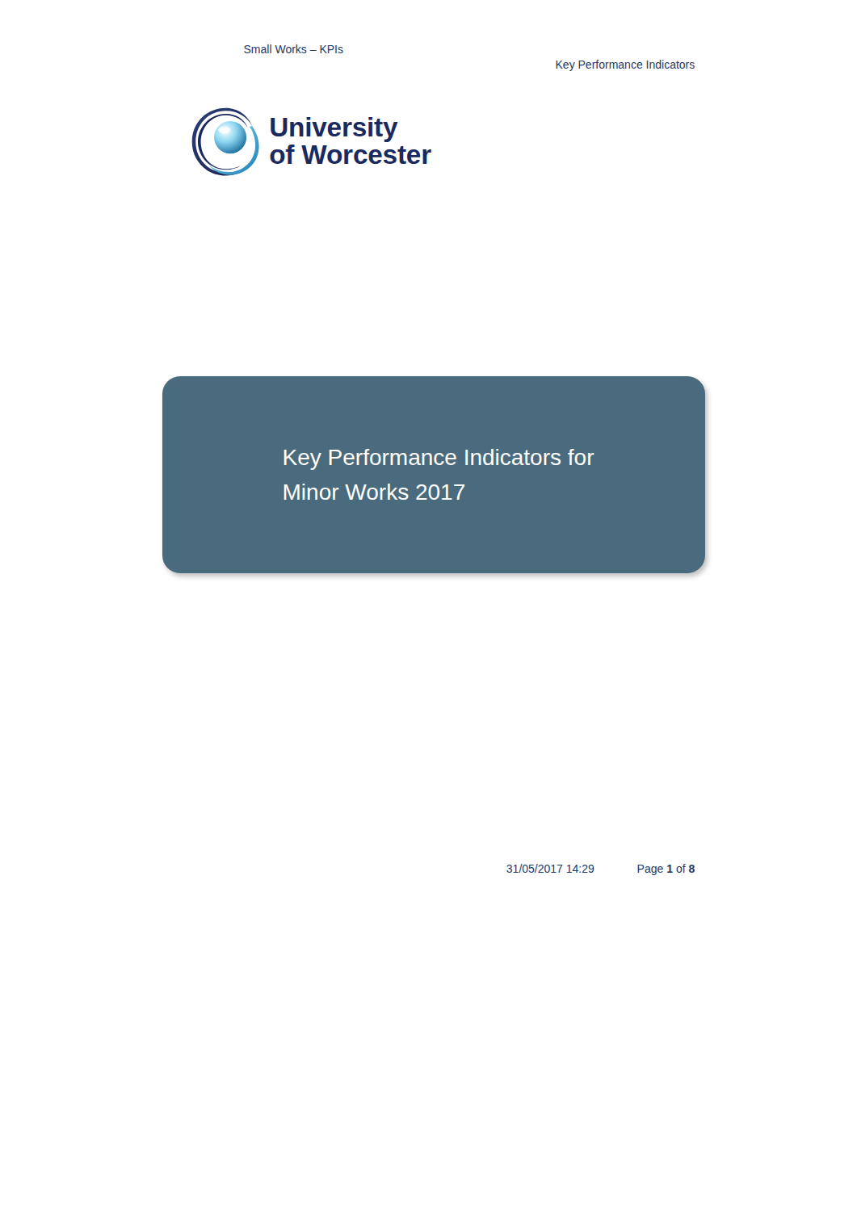Small Works – KPIs
Key Performance Indicators
Universityof Worcester
Key Performance Indicators for
Minor Works 2017
31/05/2017 14:29 Page 1 of 8